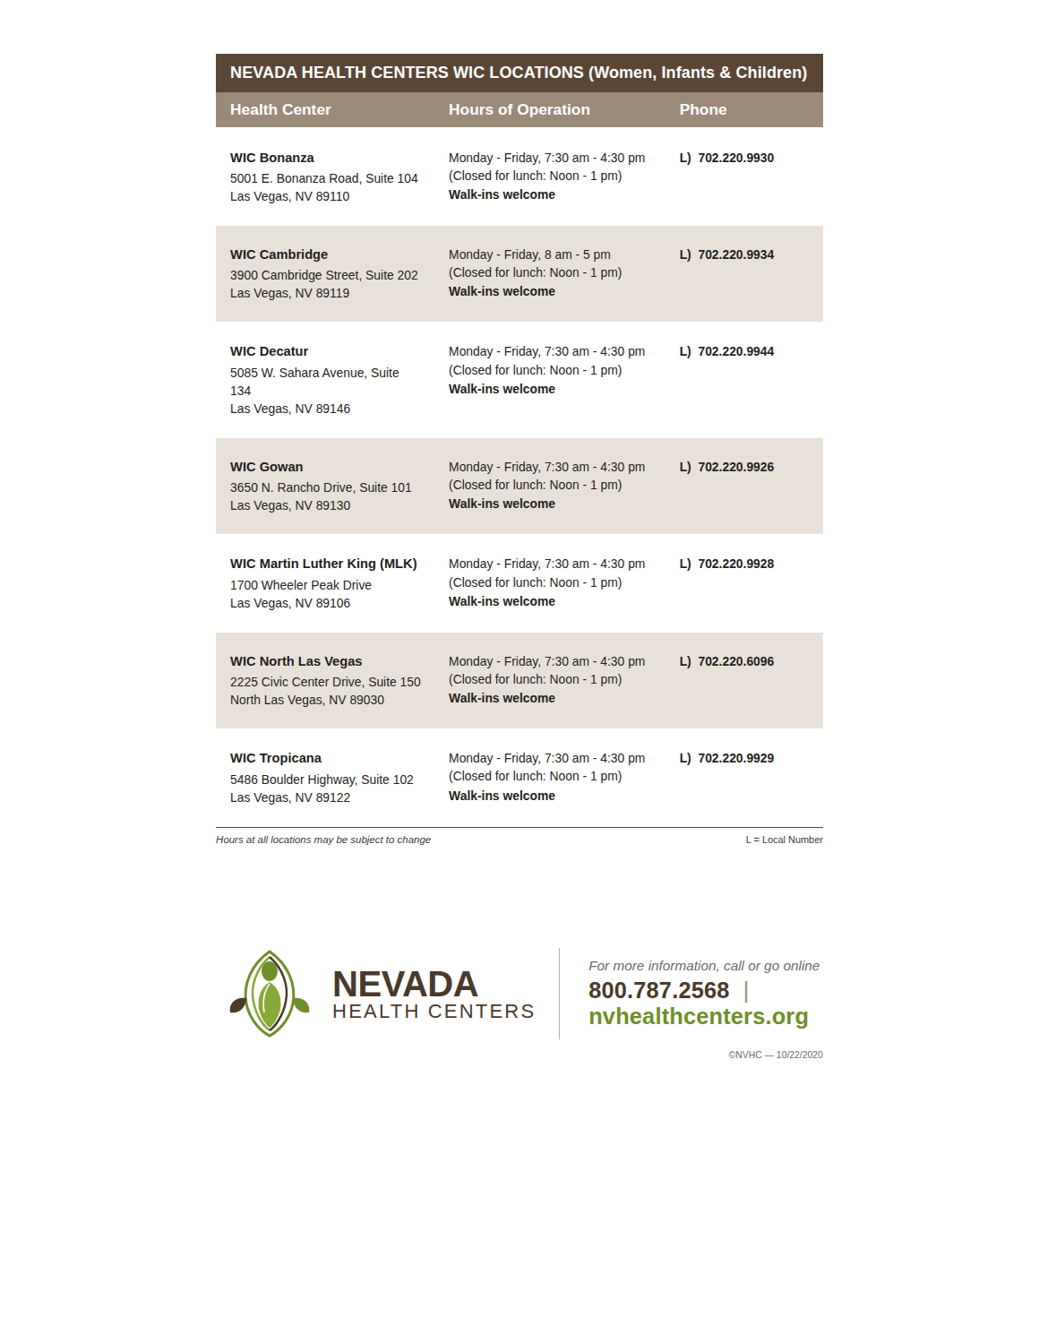NEVADA HEALTH CENTERS WIC LOCATIONS (Women, Infants & Children)
| Health Center | Hours of Operation | Phone |
| --- | --- | --- |
| WIC Bonanza 5001 E. Bonanza Road, Suite 104 Las Vegas, NV 89110 | Monday - Friday, 7:30 am - 4:30 pm (Closed for lunch: Noon - 1 pm) Walk-ins welcome | L) 702.220.9930 |
| WIC Cambridge 3900 Cambridge Street, Suite 202 Las Vegas, NV 89119 | Monday - Friday, 8 am - 5 pm (Closed for lunch: Noon - 1 pm) Walk-ins welcome | L) 702.220.9934 |
| WIC Decatur 5085 W. Sahara Avenue, Suite 134 Las Vegas, NV 89146 | Monday - Friday, 7:30 am - 4:30 pm (Closed for lunch: Noon - 1 pm) Walk-ins welcome | L) 702.220.9944 |
| WIC Gowan 3650 N. Rancho Drive, Suite 101 Las Vegas, NV 89130 | Monday - Friday, 7:30 am - 4:30 pm (Closed for lunch: Noon - 1 pm) Walk-ins welcome | L) 702.220.9926 |
| WIC Martin Luther King (MLK) 1700 Wheeler Peak Drive Las Vegas, NV 89106 | Monday - Friday, 7:30 am - 4:30 pm (Closed for lunch: Noon - 1 pm) Walk-ins welcome | L) 702.220.9928 |
| WIC North Las Vegas 2225 Civic Center Drive, Suite 150 North Las Vegas, NV 89030 | Monday - Friday, 7:30 am - 4:30 pm (Closed for lunch: Noon - 1 pm) Walk-ins welcome | L) 702.220.6096 |
| WIC Tropicana 5486 Boulder Highway, Suite 102 Las Vegas, NV 89122 | Monday - Friday, 7:30 am - 4:30 pm (Closed for lunch: Noon - 1 pm) Walk-ins welcome | L) 702.220.9929 |
Hours at all locations may be subject to change
L = Local Number
NEVADA HEALTH CENTERS
For more information, call or go online
800.787.2568 | nvhealthcenters.org
©NVHC — 10/22/2020